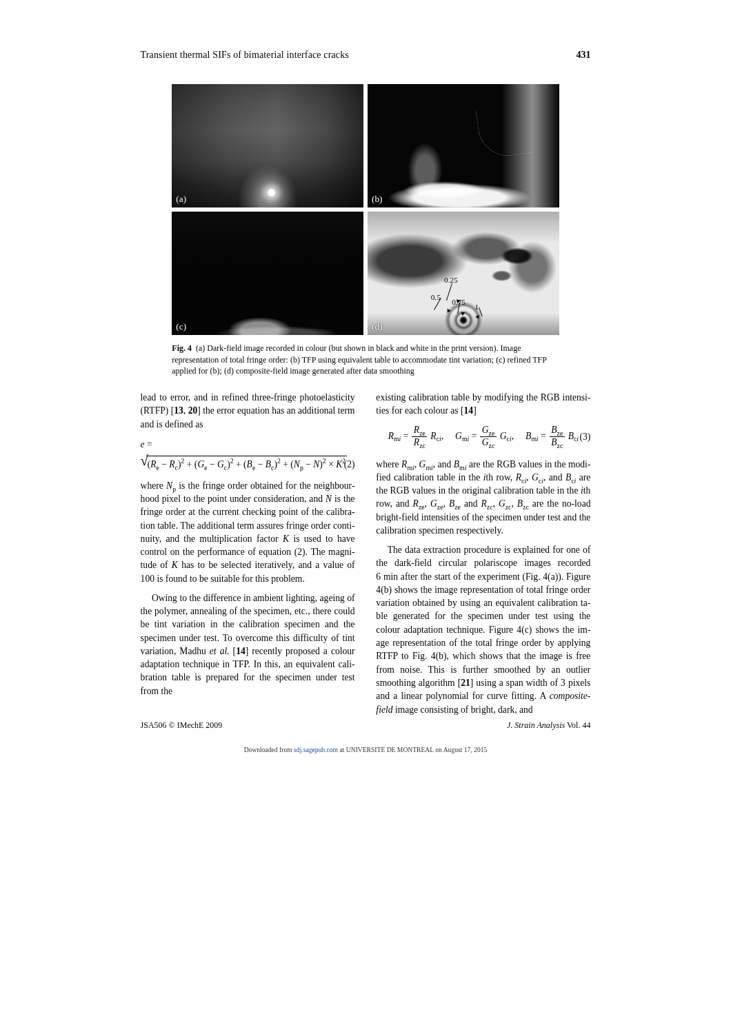Transient thermal SIFs of bimaterial interface cracks
431
(a)
(b)
(c)
(d) 0.25 0.5 0.75 1
Fig. 4 (a) Dark-field image recorded in colour (but shown in black and white in the print version). Image representation of total fringe order: (b) TFP using equivalent table to accommodate tint variation; (c) refined TFP applied for (b); (d) composite-field image generated after data smoothing
lead to error, and in refined three-fringe photoelasticity (RTFP) [13, 20] the error equation has an additional term and is defined as
e = (Re − Rc)2 + (Ge − Gc)2 + (Be − Bc)2 + (Np − N)2 × K2 (2)
where Np is the fringe order obtained for the neighbourhood pixel to the point under consideration, and N is the fringe order at the current checking point of the calibration table. The additional term assures fringe order continuity, and the multiplication factor K is used to have control on the performance of equation (2). The magnitude of K has to be selected iteratively, and a value of 100 is found to be suitable for this problem.
Owing to the difference in ambient lighting, ageing of the polymer, annealing of the specimen, etc., there could be tint variation in the calibration specimen and the specimen under test. To overcome this difficulty of tint variation, Madhu et al. [14] recently proposed a colour adaptation technique in TFP. In this, an equivalent calibration table is prepared for the specimen under test from the
existing calibration table by modifying the RGB intensities for each colour as [14]
Rmi = Rze Rzc Rci, Gmi = Gze Gzc Gci, Bmi = Bze Bzc Bci (3)
where Rmi, Gmi, and Bmi are the RGB values in the modified calibration table in the ith row, Rci, Gci, and Bci are the RGB values in the original calibration table in the ith row, and Rze, Gze, Bze and Rzc, Gzc, Bzc are the no-load bright-field intensities of the specimen under test and the calibration specimen respectively.
The data extraction procedure is explained for one of the dark-field circular polariscope images recorded 6 min after the start of the experiment (Fig. 4(a)). Figure 4(b) shows the image representation of total fringe order variation obtained by using an equivalent calibration table generated for the specimen under test using the colour adaptation technique. Figure 4(c) shows the image representation of the total fringe order by applying RTFP to Fig. 4(b), which shows that the image is free from noise. This is further smoothed by an outlier smoothing algorithm [21] using a span width of 3 pixels and a linear polynomial for curve fitting. A composite-field image consisting of bright, dark, and
JSA506 © IMechE 2009
J. Strain Analysis Vol. 44
Downloaded from sdj.sagepub.com at UNIVERSITE DE MONTREAL on August 17, 2015